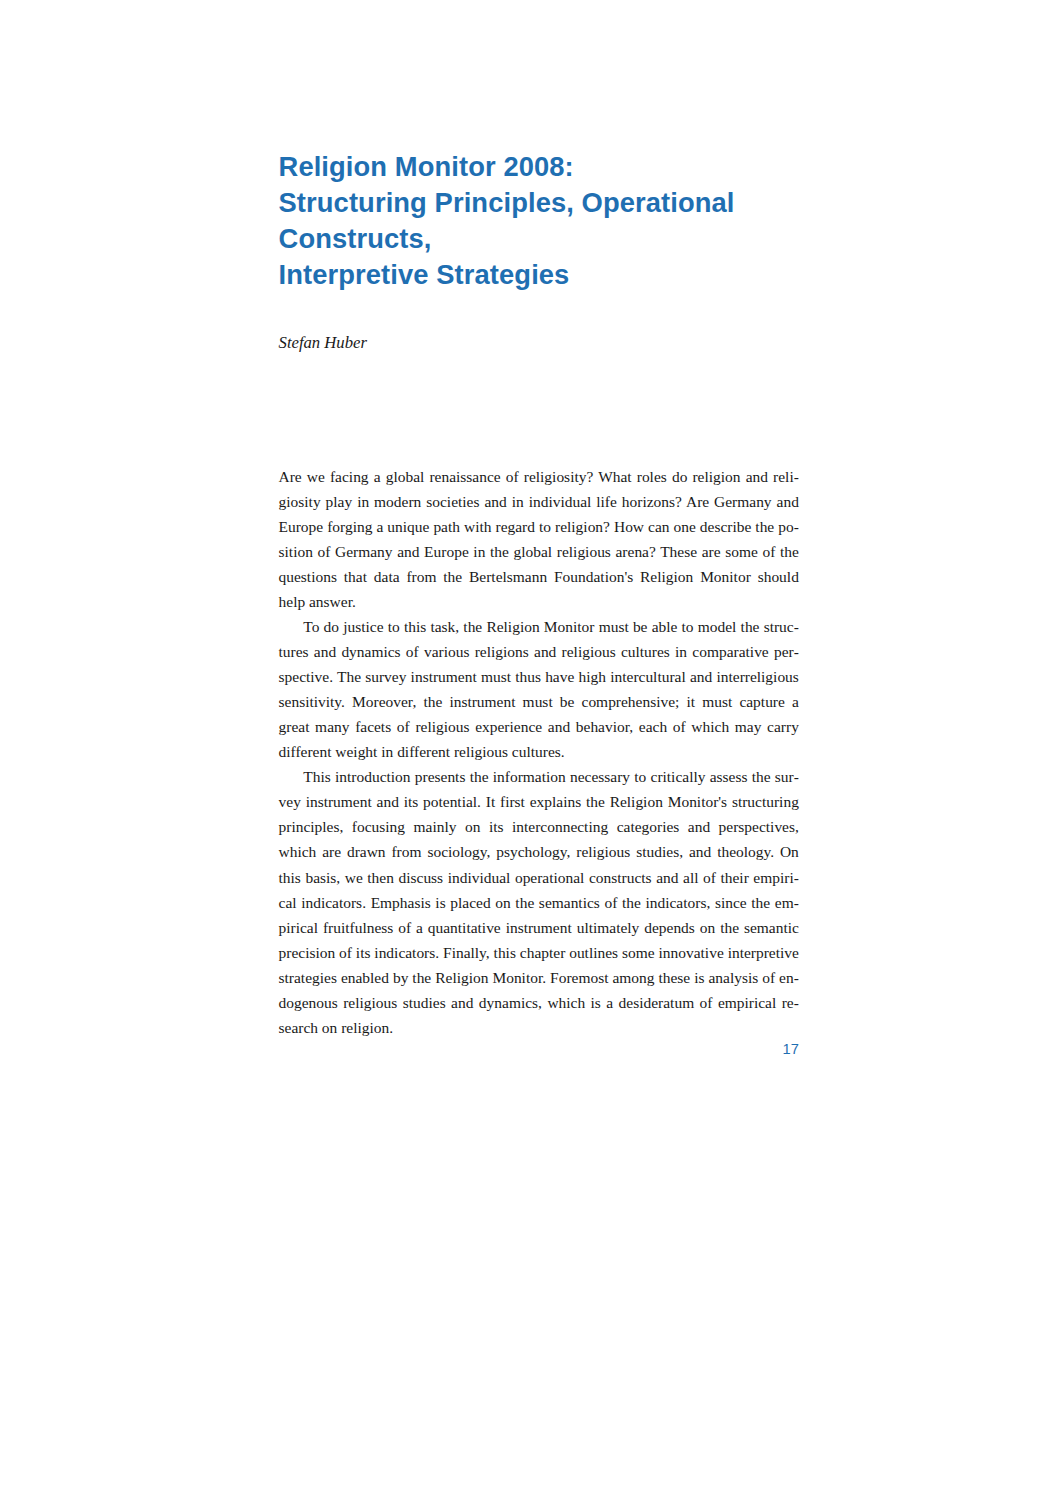Religion Monitor 2008:
Structuring Principles, Operational Constructs,
Interpretive Strategies
Stefan Huber
Are we facing a global renaissance of religiosity? What roles do religion and religiosity play in modern societies and in individual life horizons? Are Germany and Europe forging a unique path with regard to religion? How can one describe the position of Germany and Europe in the global religious arena? These are some of the questions that data from the Bertelsmann Foundation's Religion Monitor should help answer.
To do justice to this task, the Religion Monitor must be able to model the structures and dynamics of various religions and religious cultures in comparative perspective. The survey instrument must thus have high intercultural and interreligious sensitivity. Moreover, the instrument must be comprehensive; it must capture a great many facets of religious experience and behavior, each of which may carry different weight in different religious cultures.
This introduction presents the information necessary to critically assess the survey instrument and its potential. It first explains the Religion Monitor's structuring principles, focusing mainly on its interconnecting categories and perspectives, which are drawn from sociology, psychology, religious studies, and theology. On this basis, we then discuss individual operational constructs and all of their empirical indicators. Emphasis is placed on the semantics of the indicators, since the empirical fruitfulness of a quantitative instrument ultimately depends on the semantic precision of its indicators. Finally, this chapter outlines some innovative interpretive strategies enabled by the Religion Monitor. Foremost among these is analysis of endogenous religious studies and dynamics, which is a desideratum of empirical research on religion.
17